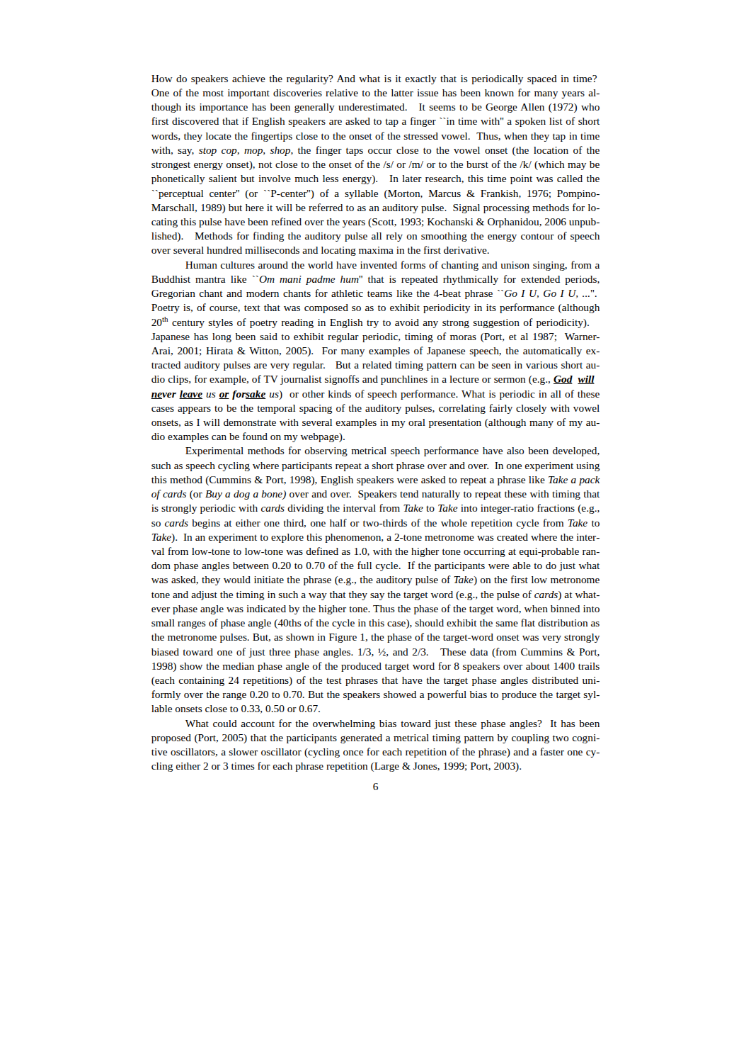How do speakers achieve the regularity? And what is it exactly that is periodically spaced in time? One of the most important discoveries relative to the latter issue has been known for many years although its importance has been generally underestimated. It seems to be George Allen (1972) who first discovered that if English speakers are asked to tap a finger ``in time with'' a spoken list of short words, they locate the fingertips close to the onset of the stressed vowel. Thus, when they tap in time with, say, stop cop, mop, shop, the finger taps occur close to the vowel onset (the location of the strongest energy onset), not close to the onset of the /s/ or /m/ or to the burst of the /k/ (which may be phonetically salient but involve much less energy). In later research, this time point was called the ``perceptual center'' (or ``P-center'') of a syllable (Morton, Marcus & Frankish, 1976; Pompino-Marschall, 1989) but here it will be referred to as an auditory pulse. Signal processing methods for locating this pulse have been refined over the years (Scott, 1993; Kochanski & Orphanidou, 2006 unpublished). Methods for finding the auditory pulse all rely on smoothing the energy contour of speech over several hundred milliseconds and locating maxima in the first derivative.
Human cultures around the world have invented forms of chanting and unison singing, from a Buddhist mantra like ``Om mani padme hum'' that is repeated rhythmically for extended periods, Gregorian chant and modern chants for athletic teams like the 4-beat phrase ``Go I U, Go I U, ...''. Poetry is, of course, text that was composed so as to exhibit periodicity in its performance (although 20th century styles of poetry reading in English try to avoid any strong suggestion of periodicity). Japanese has long been said to exhibit regular periodic, timing of moras (Port, et al 1987; Warner-Arai, 2001; Hirata & Witton, 2005). For many examples of Japanese speech, the automatically extracted auditory pulses are very regular. But a related timing pattern can be seen in various short audio clips, for example, of TV journalist signoffs and punchlines in a lecture or sermon (e.g., God will never leave us or forsake us) or other kinds of speech performance. What is periodic in all of these cases appears to be the temporal spacing of the auditory pulses, correlating fairly closely with vowel onsets, as I will demonstrate with several examples in my oral presentation (although many of my audio examples can be found on my webpage).
Experimental methods for observing metrical speech performance have also been developed, such as speech cycling where participants repeat a short phrase over and over. In one experiment using this method (Cummins & Port, 1998), English speakers were asked to repeat a phrase like Take a pack of cards (or Buy a dog a bone) over and over. Speakers tend naturally to repeat these with timing that is strongly periodic with cards dividing the interval from Take to Take into integer-ratio fractions (e.g., so cards begins at either one third, one half or two-thirds of the whole repetition cycle from Take to Take). In an experiment to explore this phenomenon, a 2-tone metronome was created where the interval from low-tone to low-tone was defined as 1.0, with the higher tone occurring at equi-probable random phase angles between 0.20 to 0.70 of the full cycle. If the participants were able to do just what was asked, they would initiate the phrase (e.g., the auditory pulse of Take) on the first low metronome tone and adjust the timing in such a way that they say the target word (e.g., the pulse of cards) at whatever phase angle was indicated by the higher tone. Thus the phase of the target word, when binned into small ranges of phase angle (40ths of the cycle in this case), should exhibit the same flat distribution as the metronome pulses. But, as shown in Figure 1, the phase of the target-word onset was very strongly biased toward one of just three phase angles. 1/3, ½, and 2/3. These data (from Cummins & Port, 1998) show the median phase angle of the produced target word for 8 speakers over about 1400 trails (each containing 24 repetitions) of the test phrases that have the target phase angles distributed uniformly over the range 0.20 to 0.70. But the speakers showed a powerful bias to produce the target syllable onsets close to 0.33, 0.50 or 0.67.
What could account for the overwhelming bias toward just these phase angles? It has been proposed (Port, 2005) that the participants generated a metrical timing pattern by coupling two cognitive oscillators, a slower oscillator (cycling once for each repetition of the phrase) and a faster one cycling either 2 or 3 times for each phrase repetition (Large & Jones, 1999; Port, 2003).
6